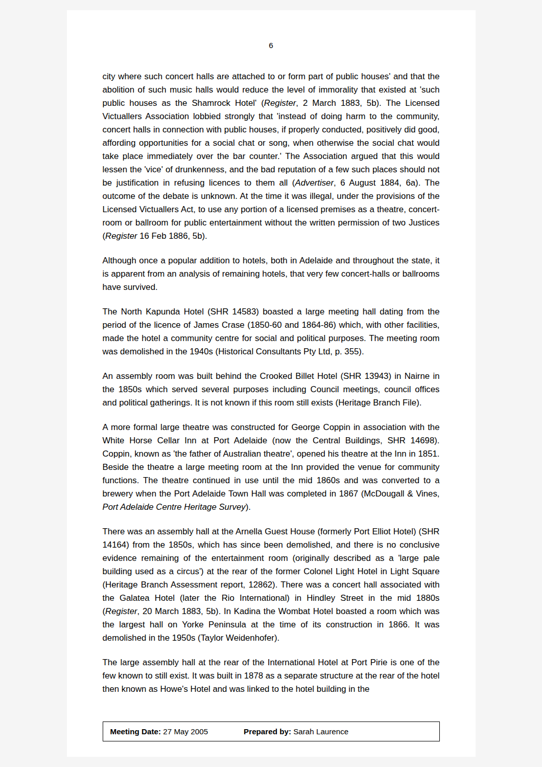6
city where such concert halls are attached to or form part of public houses' and that the abolition of such music halls would reduce the level of immorality that existed at 'such public houses as the Shamrock Hotel' (Register, 2 March 1883, 5b). The Licensed Victuallers Association lobbied strongly that 'instead of doing harm to the community, concert halls in connection with public houses, if properly conducted, positively did good, affording opportunities for a social chat or song, when otherwise the social chat would take place immediately over the bar counter.' The Association argued that this would lessen the 'vice' of drunkenness, and the bad reputation of a few such places should not be justification in refusing licences to them all (Advertiser, 6 August 1884, 6a). The outcome of the debate is unknown. At the time it was illegal, under the provisions of the Licensed Victuallers Act, to use any portion of a licensed premises as a theatre, concert-room or ballroom for public entertainment without the written permission of two Justices (Register 16 Feb 1886, 5b).
Although once a popular addition to hotels, both in Adelaide and throughout the state, it is apparent from an analysis of remaining hotels, that very few concert-halls or ballrooms have survived.
The North Kapunda Hotel (SHR 14583) boasted a large meeting hall dating from the period of the licence of James Crase (1850-60 and 1864-86) which, with other facilities, made the hotel a community centre for social and political purposes. The meeting room was demolished in the 1940s (Historical Consultants Pty Ltd, p. 355).
An assembly room was built behind the Crooked Billet Hotel (SHR 13943) in Nairne in the 1850s which served several purposes including Council meetings, council offices and political gatherings. It is not known if this room still exists (Heritage Branch File).
A more formal large theatre was constructed for George Coppin in association with the White Horse Cellar Inn at Port Adelaide (now the Central Buildings, SHR 14698). Coppin, known as 'the father of Australian theatre', opened his theatre at the Inn in 1851. Beside the theatre a large meeting room at the Inn provided the venue for community functions. The theatre continued in use until the mid 1860s and was converted to a brewery when the Port Adelaide Town Hall was completed in 1867 (McDougall & Vines, Port Adelaide Centre Heritage Survey).
There was an assembly hall at the Arnella Guest House (formerly Port Elliot Hotel) (SHR 14164) from the 1850s, which has since been demolished, and there is no conclusive evidence remaining of the entertainment room (originally described as a 'large pale building used as a circus') at the rear of the former Colonel Light Hotel in Light Square (Heritage Branch Assessment report, 12862). There was a concert hall associated with the Galatea Hotel (later the Rio International) in Hindley Street in the mid 1880s (Register, 20 March 1883, 5b). In Kadina the Wombat Hotel boasted a room which was the largest hall on Yorke Peninsula at the time of its construction in 1866. It was demolished in the 1950s (Taylor Weidenhofer).
The large assembly hall at the rear of the International Hotel at Port Pirie is one of the few known to still exist. It was built in 1878 as a separate structure at the rear of the hotel then known as Howe's Hotel and was linked to the hotel building in the
Meeting Date: 27 May 2005 Prepared by: Sarah Laurence